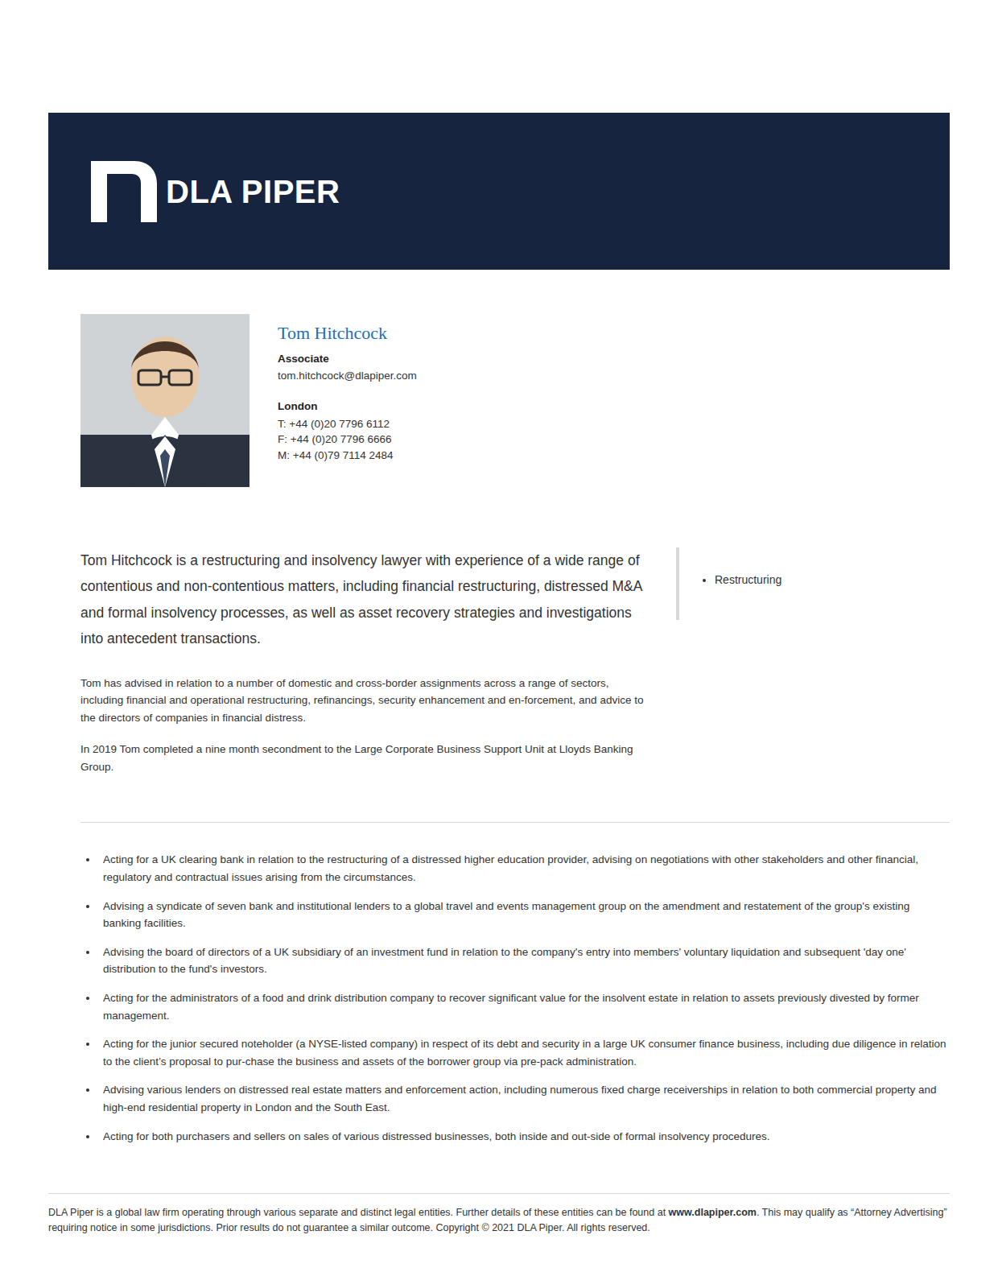DLA PIPER
Tom Hitchcock
Associate
tom.hitchcock@dlapiper.com
London
T: +44 (0)20 7796 6112
F: +44 (0)20 7796 6666
M: +44 (0)79 7114 2484
Tom Hitchcock is a restructuring and insolvency lawyer with experience of a wide range of contentious and non-contentious matters, including financial restructuring, distressed M&A and formal insolvency processes, as well as asset recovery strategies and investigations into antecedent transactions.
Tom has advised in relation to a number of domestic and cross-border assignments across a range of sectors, including financial and operational restructuring, refinancings, security enhancement and en-forcement, and advice to the directors of companies in financial distress.
In 2019 Tom completed a nine month secondment to the Large Corporate Business Support Unit at Lloyds Banking Group.
Restructuring
Acting for a UK clearing bank in relation to the restructuring of a distressed higher education provider, advising on negotiations with other stakeholders and other financial, regulatory and contractual issues arising from the circumstances.
Advising a syndicate of seven bank and institutional lenders to a global travel and events management group on the amendment and restatement of the group's existing banking facilities.
Advising the board of directors of a UK subsidiary of an investment fund in relation to the company's entry into members' voluntary liquidation and subsequent 'day one' distribution to the fund's investors.
Acting for the administrators of a food and drink distribution company to recover significant value for the insolvent estate in relation to assets previously divested by former management.
Acting for the junior secured noteholder (a NYSE-listed company) in respect of its debt and security in a large UK consumer finance business, including due diligence in relation to the client’s proposal to pur-chase the business and assets of the borrower group via pre-pack administration.
Advising various lenders on distressed real estate matters and enforcement action, including numerous fixed charge receiverships in relation to both commercial property and high-end residential property in London and the South East.
Acting for both purchasers and sellers on sales of various distressed businesses, both inside and out-side of formal insolvency procedures.
DLA Piper is a global law firm operating through various separate and distinct legal entities. Further details of these entities can be found at www.dlapiper.com. This may qualify as “Attorney Advertising” requiring notice in some jurisdictions. Prior results do not guarantee a similar outcome. Copyright © 2021 DLA Piper. All rights reserved.